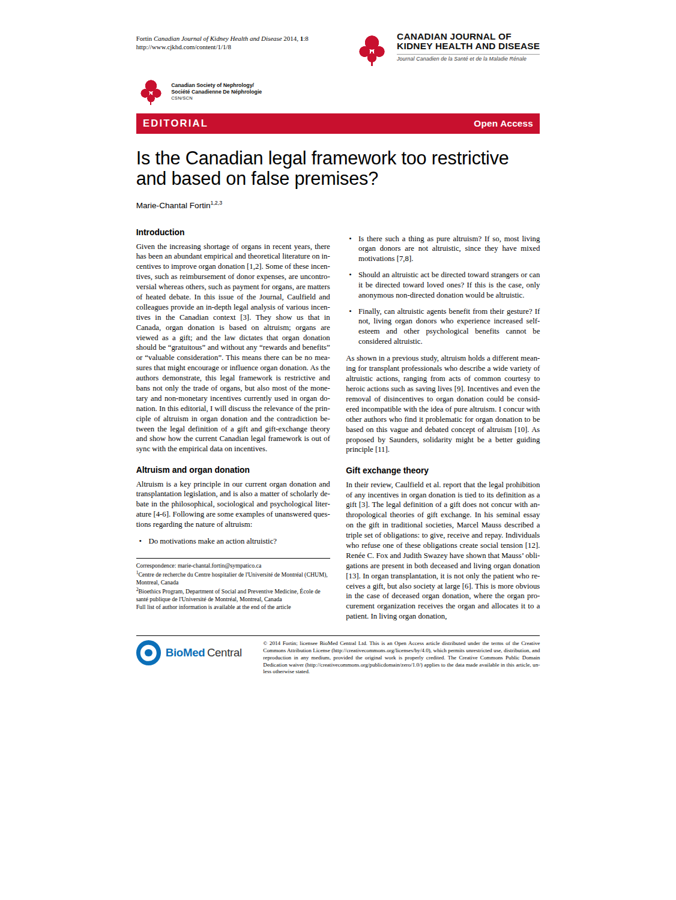Fortin Canadian Journal of Kidney Health and Disease 2014, 1:8
http://www.cjkhd.com/content/1/1/8
CANADIAN JOURNAL OF
KIDNEY HEALTH AND DISEASE
Journal Canadien de la Santé et de la Maladie Rénale
Canadian Society of Nephrology/
Société Canadienne De Néphrologie
CSN/SCN
EDITORIAL
Open Access
Is the Canadian legal framework too restrictive and based on false premises?
Marie-Chantal Fortin1,2,3
Introduction
Given the increasing shortage of organs in recent years, there has been an abundant empirical and theoretical literature on incentives to improve organ donation [1,2]. Some of these incentives, such as reimbursement of donor expenses, are uncontroversial whereas others, such as payment for organs, are matters of heated debate. In this issue of the Journal, Caulfield and colleagues provide an in-depth legal analysis of various incentives in the Canadian context [3]. They show us that in Canada, organ donation is based on altruism; organs are viewed as a gift; and the law dictates that organ donation should be “gratuitous” and without any “rewards and benefits” or “valuable consideration”. This means there can be no measures that might encourage or influence organ donation. As the authors demonstrate, this legal framework is restrictive and bans not only the trade of organs, but also most of the monetary and non-monetary incentives currently used in organ donation. In this editorial, I will discuss the relevance of the principle of altruism in organ donation and the contradiction between the legal definition of a gift and gift-exchange theory and show how the current Canadian legal framework is out of sync with the empirical data on incentives.
Altruism and organ donation
Altruism is a key principle in our current organ donation and transplantation legislation, and is also a matter of scholarly debate in the philosophical, sociological and psychological literature [4-6]. Following are some examples of unanswered questions regarding the nature of altruism:
Do motivations make an action altruistic?
Correspondence: marie-chantal.fortin@sympatico.ca
1Centre de recherche du Centre hospitalier de l'Université de Montréal (CHUM), Montreal, Canada
2Bioethics Program, Department of Social and Preventive Medicine, École de santé publique de l'Université de Montréal, Montreal, Canada
Full list of author information is available at the end of the article
Is there such a thing as pure altruism? If so, most living organ donors are not altruistic, since they have mixed motivations [7,8].
Should an altruistic act be directed toward strangers or can it be directed toward loved ones? If this is the case, only anonymous non-directed donation would be altruistic.
Finally, can altruistic agents benefit from their gesture? If not, living organ donors who experience increased self-esteem and other psychological benefits cannot be considered altruistic.
As shown in a previous study, altruism holds a different meaning for transplant professionals who describe a wide variety of altruistic actions, ranging from acts of common courtesy to heroic actions such as saving lives [9]. Incentives and even the removal of disincentives to organ donation could be considered incompatible with the idea of pure altruism. I concur with other authors who find it problematic for organ donation to be based on this vague and debated concept of altruism [10]. As proposed by Saunders, solidarity might be a better guiding principle [11].
Gift exchange theory
In their review, Caulfield et al. report that the legal prohibition of any incentives in organ donation is tied to its definition as a gift [3]. The legal definition of a gift does not concur with anthropological theories of gift exchange. In his seminal essay on the gift in traditional societies, Marcel Mauss described a triple set of obligations: to give, receive and repay. Individuals who refuse one of these obligations create social tension [12]. Renée C. Fox and Judith Swazey have shown that Mauss’ obligations are present in both deceased and living organ donation [13]. In organ transplantation, it is not only the patient who receives a gift, but also society at large [6]. This is more obvious in the case of deceased organ donation, where the organ procurement organization receives the organ and allocates it to a patient. In living organ donation,
BioMed Central
© 2014 Fortin; licensee BioMed Central Ltd. This is an Open Access article distributed under the terms of the Creative Commons Attribution License (http://creativecommons.org/licenses/by/4.0), which permits unrestricted use, distribution, and reproduction in any medium, provided the original work is properly credited. The Creative Commons Public Domain Dedication waiver (http://creativecommons.org/publicdomain/zero/1.0/) applies to the data made available in this article, unless otherwise stated.